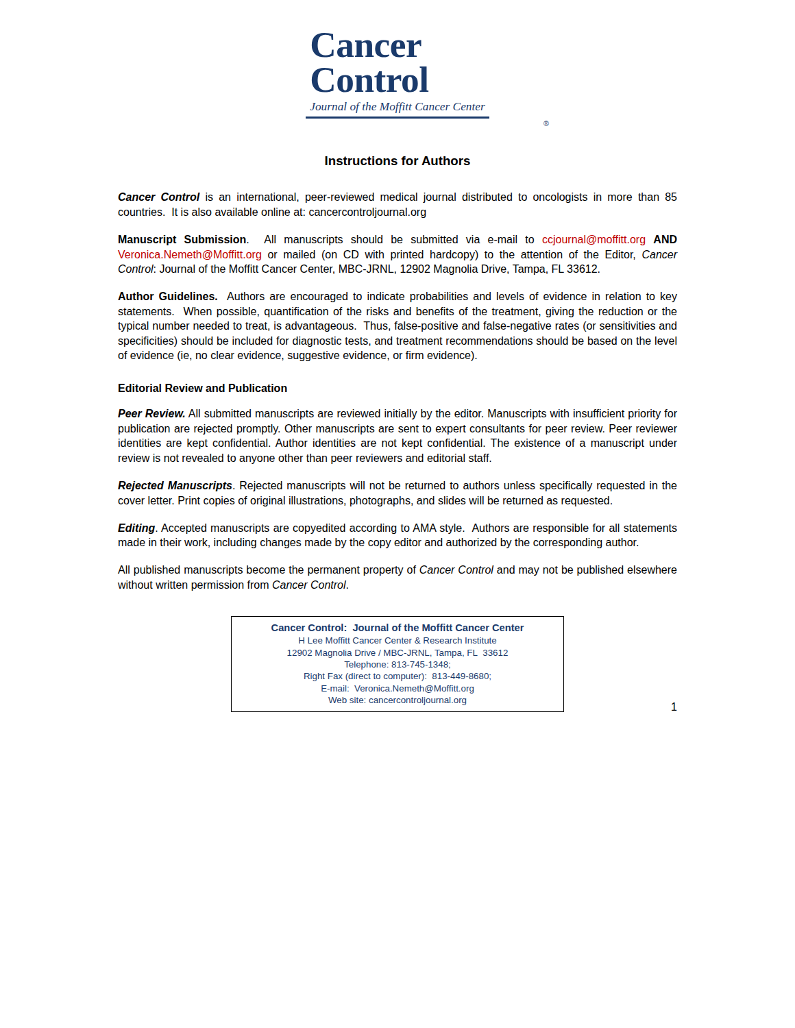Cancer
Control
Journal of the Moffitt Cancer Center
®
Instructions for Authors
Cancer Control is an international, peer-reviewed medical journal distributed to oncologists in more than 85 countries. It is also available online at: cancercontroljournal.org
Manuscript Submission. All manuscripts should be submitted via e-mail to ccjournal@moffitt.org AND Veronica.Nemeth@Moffitt.org or mailed (on CD with printed hardcopy) to the attention of the Editor, Cancer Control: Journal of the Moffitt Cancer Center, MBC-JRNL, 12902 Magnolia Drive, Tampa, FL 33612.
Author Guidelines. Authors are encouraged to indicate probabilities and levels of evidence in relation to key statements. When possible, quantification of the risks and benefits of the treatment, giving the reduction or the typical number needed to treat, is advantageous. Thus, false-positive and false-negative rates (or sensitivities and specificities) should be included for diagnostic tests, and treatment recommendations should be based on the level of evidence (ie, no clear evidence, suggestive evidence, or firm evidence).
Editorial Review and Publication
Peer Review. All submitted manuscripts are reviewed initially by the editor. Manuscripts with insufficient priority for publication are rejected promptly. Other manuscripts are sent to expert consultants for peer review. Peer reviewer identities are kept confidential. Author identities are not kept confidential. The existence of a manuscript under review is not revealed to anyone other than peer reviewers and editorial staff.
Rejected Manuscripts. Rejected manuscripts will not be returned to authors unless specifically requested in the cover letter. Print copies of original illustrations, photographs, and slides will be returned as requested.
Editing. Accepted manuscripts are copyedited according to AMA style. Authors are responsible for all statements made in their work, including changes made by the copy editor and authorized by the corresponding author.
All published manuscripts become the permanent property of Cancer Control and may not be published elsewhere without written permission from Cancer Control.
Cancer Control: Journal of the Moffitt Cancer Center
H Lee Moffitt Cancer Center & Research Institute
12902 Magnolia Drive / MBC-JRNL, Tampa, FL 33612
Telephone: 813-745-1348;
Right Fax (direct to computer): 813-449-8680;
E-mail: Veronica.Nemeth@Moffitt.org
Web site: cancercontroljournal.org
1